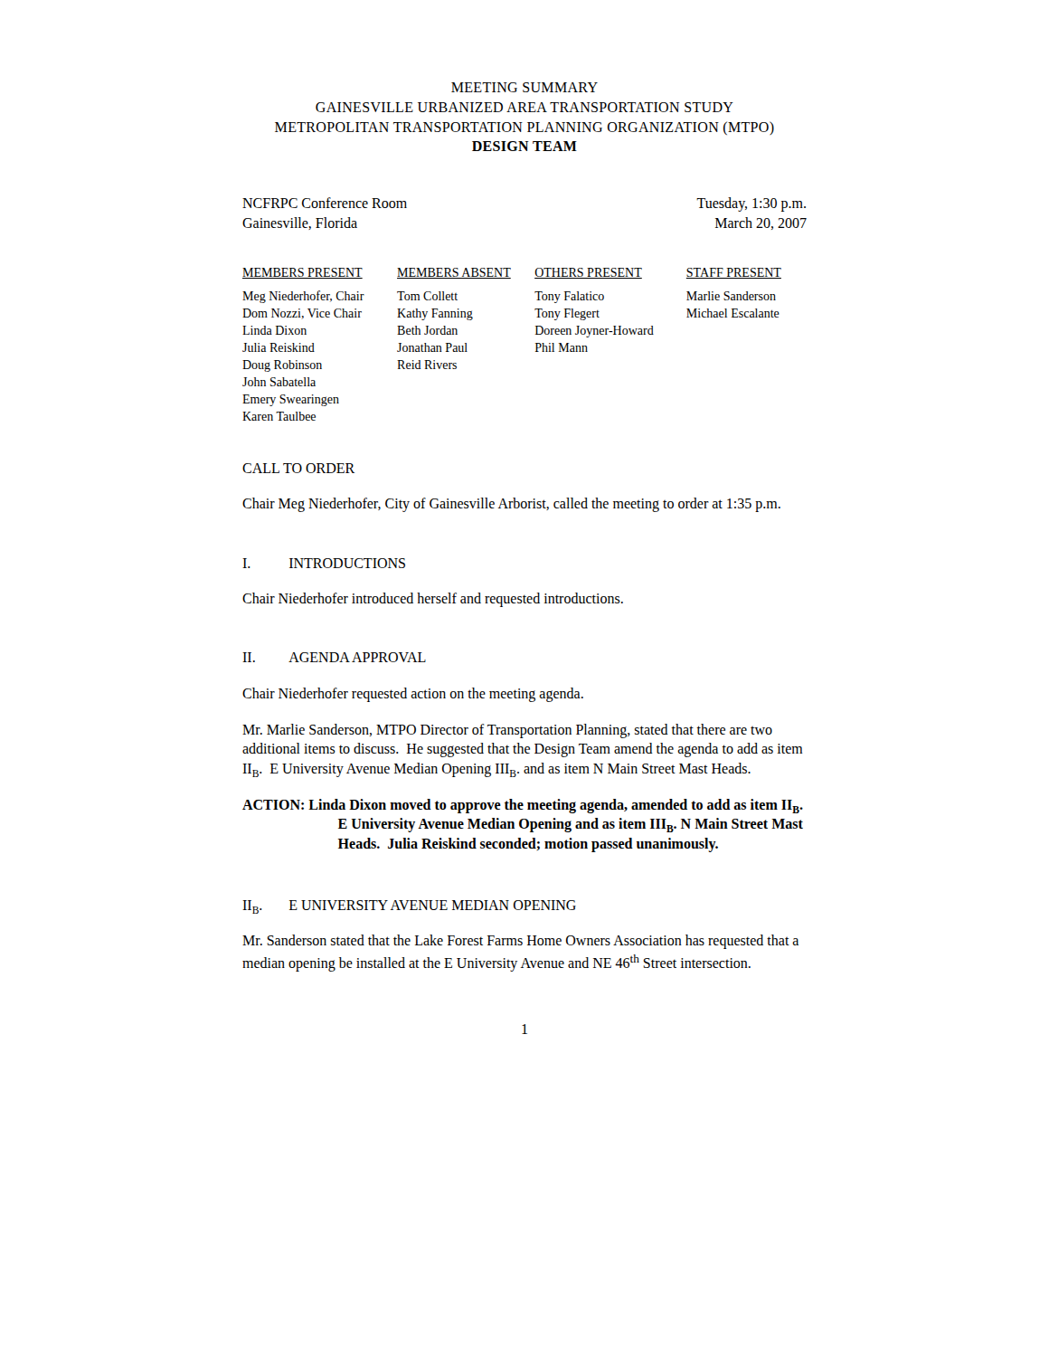MEETING SUMMARY
GAINESVILLE URBANIZED AREA TRANSPORTATION STUDY
METROPOLITAN TRANSPORTATION PLANNING ORGANIZATION (MTPO)
DESIGN TEAM
| NCFRPC Conference Room | Tuesday, 1:30 p.m. |
| Gainesville, Florida | March 20, 2007 |
| MEMBERS PRESENT | MEMBERS ABSENT | OTHERS PRESENT | STAFF PRESENT |
| --- | --- | --- | --- |
| Meg Niederhofer, Chair | Tom Collett | Tony Falatico | Marlie Sanderson |
| Dom Nozzi, Vice Chair | Kathy Fanning | Tony Flegert | Michael Escalante |
| Linda Dixon | Beth Jordan | Doreen Joyner-Howard | |
| Julia Reiskind | Jonathan Paul | Phil Mann | |
| Doug Robinson | Reid Rivers | | |
| John Sabatella | | | |
| Emery Swearingen | | | |
| Karen Taulbee | | | |
CALL TO ORDER
Chair Meg Niederhofer, City of Gainesville Arborist, called the meeting to order at 1:35 p.m.
I. INTRODUCTIONS
Chair Niederhofer introduced herself and requested introductions.
II. AGENDA APPROVAL
Chair Niederhofer requested action on the meeting agenda.
Mr. Marlie Sanderson, MTPO Director of Transportation Planning, stated that there are two additional items to discuss. He suggested that the Design Team amend the agenda to add as item IIB. E University Avenue Median Opening IIIB. and as item N Main Street Mast Heads.
ACTION: Linda Dixon moved to approve the meeting agenda, amended to add as item IIB. E University Avenue Median Opening and as item IIIB. N Main Street Mast Heads. Julia Reiskind seconded; motion passed unanimously.
IIB. E UNIVERSITY AVENUE MEDIAN OPENING
Mr. Sanderson stated that the Lake Forest Farms Home Owners Association has requested that a median opening be installed at the E University Avenue and NE 46th Street intersection.
1